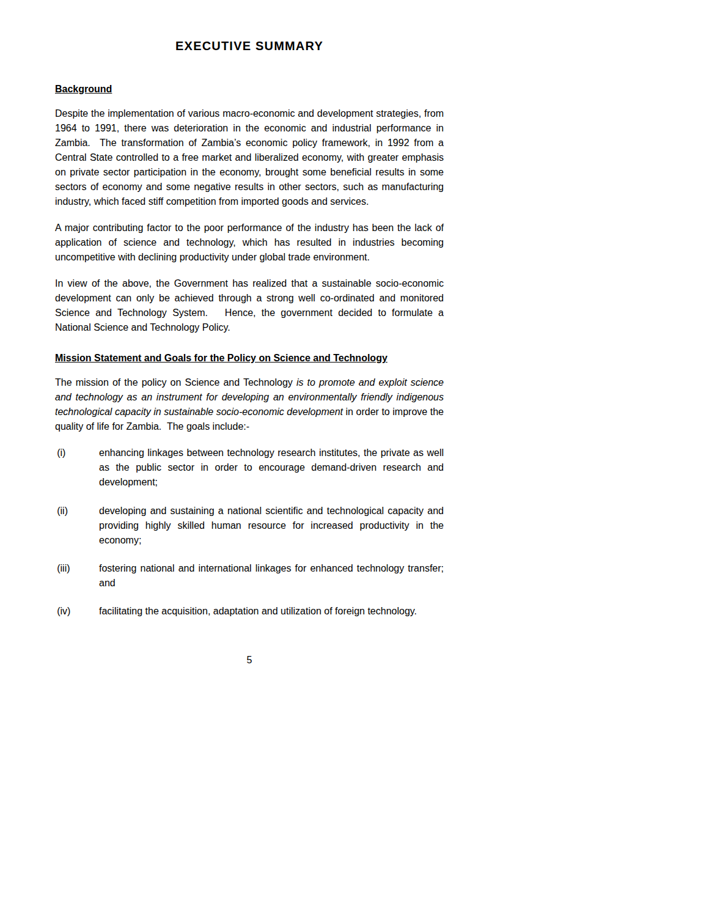EXECUTIVE SUMMARY
Background
Despite the implementation of various macro-economic and development strategies, from 1964 to 1991, there was deterioration in the economic and industrial performance in Zambia. The transformation of Zambia’s economic policy framework, in 1992 from a Central State controlled to a free market and liberalized economy, with greater emphasis on private sector participation in the economy, brought some beneficial results in some sectors of economy and some negative results in other sectors, such as manufacturing industry, which faced stiff competition from imported goods and services.
A major contributing factor to the poor performance of the industry has been the lack of application of science and technology, which has resulted in industries becoming uncompetitive with declining productivity under global trade environment.
In view of the above, the Government has realized that a sustainable socio-economic development can only be achieved through a strong well co-ordinated and monitored Science and Technology System. Hence, the government decided to formulate a National Science and Technology Policy.
Mission Statement and Goals for the Policy on Science and Technology
The mission of the policy on Science and Technology is to promote and exploit science and technology as an instrument for developing an environmentally friendly indigenous technological capacity in sustainable socio-economic development in order to improve the quality of life for Zambia. The goals include:-
(i) enhancing linkages between technology research institutes, the private as well as the public sector in order to encourage demand-driven research and development;
(ii) developing and sustaining a national scientific and technological capacity and providing highly skilled human resource for increased productivity in the economy;
(iii) fostering national and international linkages for enhanced technology transfer; and
(iv) facilitating the acquisition, adaptation and utilization of foreign technology.
5